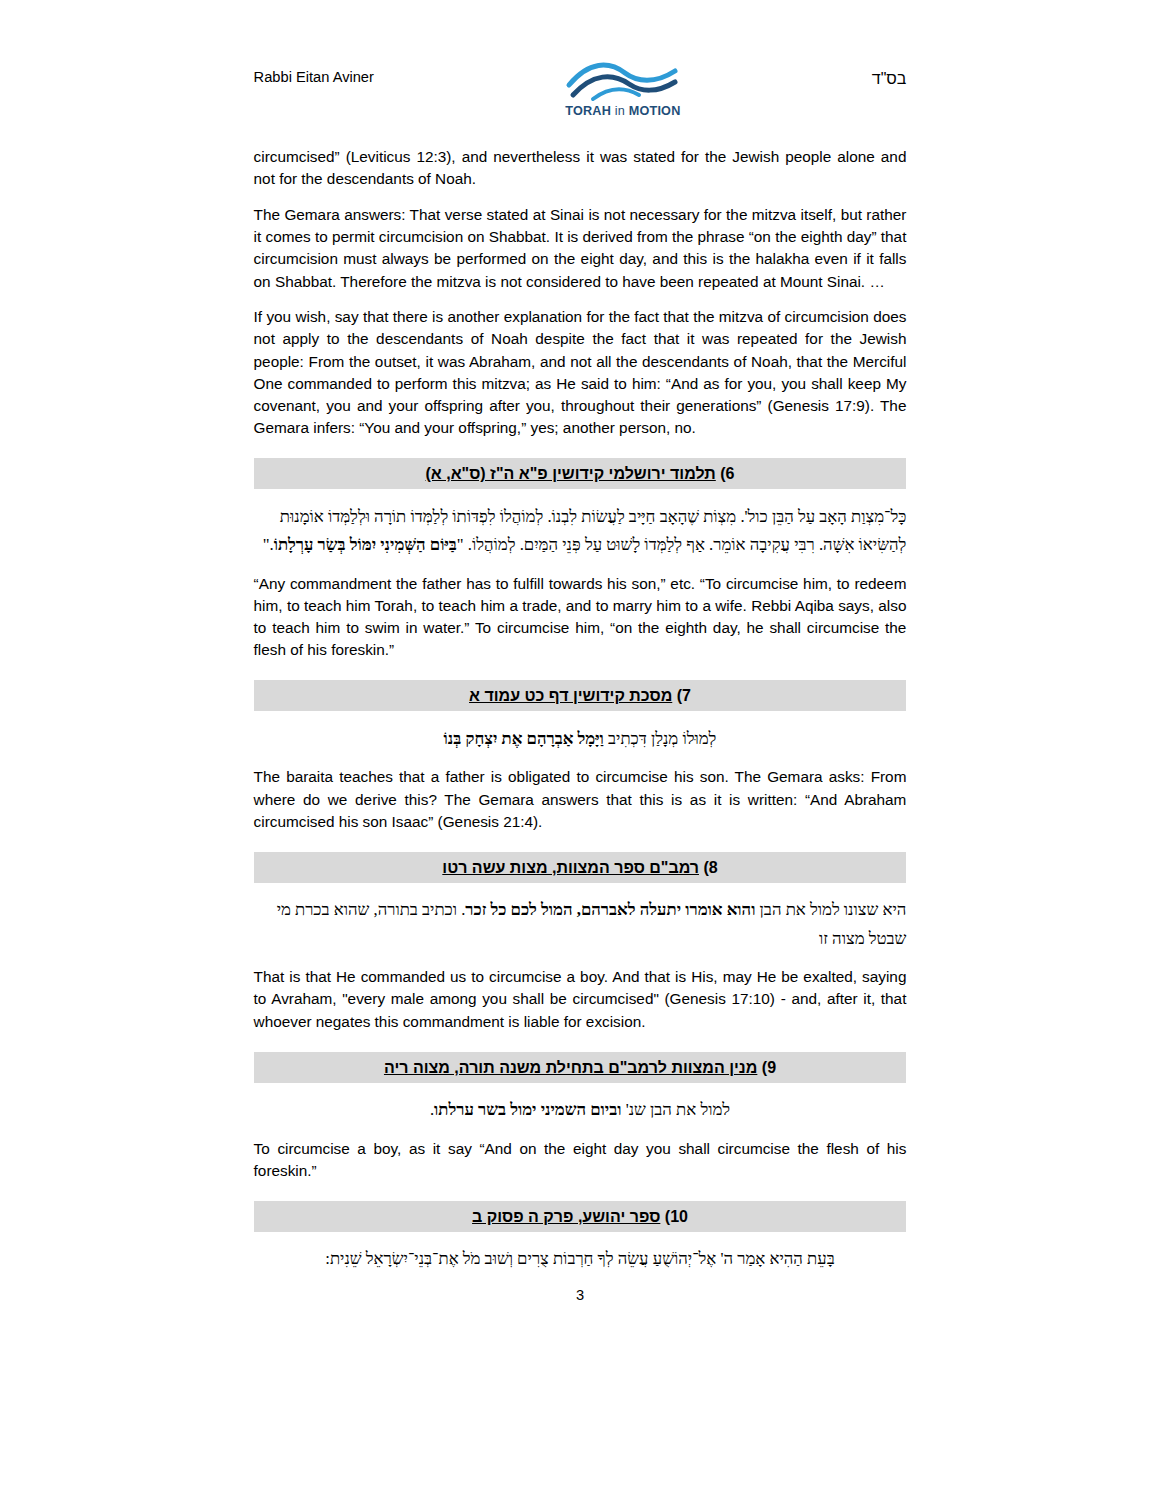Rabbi Eitan Aviner
TORAH in MOTION
בס"ד
circumcised” (Leviticus 12:3), and nevertheless it was stated for the Jewish people alone and not for the descendants of Noah.
The Gemara answers: That verse stated at Sinai is not necessary for the mitzva itself, but rather it comes to permit circumcision on Shabbat. It is derived from the phrase “on the eighth day” that circumcision must always be performed on the eight day, and this is the halakha even if it falls on Shabbat. Therefore the mitzva is not considered to have been repeated at Mount Sinai. …
If you wish, say that there is another explanation for the fact that the mitzva of circumcision does not apply to the descendants of Noah despite the fact that it was repeated for the Jewish people: From the outset, it was Abraham, and not all the descendants of Noah, that the Merciful One commanded to perform this mitzva; as He said to him: “And as for you, you shall keep My covenant, you and your offspring after you, throughout their generations” (Genesis 17:9). The Gemara infers: “You and your offspring,” yes; another person, no.
6) תלמוד ירושלמי קידושין פ"א ה"ז (ס"א, א)
כָּל־מִצְוַת הָאָב עַל הַבֵּן כול'. מִצְוֹת שֶׁהָאָב חַיָּיב לַעֲשׂוֹת לִבְנוֹ. לְמוֹהֲלוֹ לִפְדּוֹתוֹ לְלַמְּדוֹ תוֹרָה וּלְלַמְּדוֹ אוֹמָנוּת לְהַשִּׂיאוֹ אִשָּׁה. רִבִּי עֲקִיבָה אוֹמֵר. אַף לְלַמְּדוֹ לָשׁוּט עַל פְּנֵי הַמַּיִם. לְמוֹהֲלוֹ. "בַּיּוֹם הַשְּׁמִינִי יִמּוֹל בְּשַׂר עָרְלָתוֹ."
“Any commandment the father has to fulfill towards his son,” etc. “To circumcise him, to redeem him, to teach him Torah, to teach him a trade, and to marry him to a wife. Rebbi Aqiba says, also to teach him to swim in water.” To circumcise him, “on the eighth day, he shall circumcise the flesh of his foreskin.”
7) מסכת קידושין דף כט עמוד א
לְמוּלוֹ מְנָלַן דִּכְתִיב וַיָּמָל אַבְרָהָם אֶת יִצְחָק בְּנוֹ
The baraita teaches that a father is obligated to circumcise his son. The Gemara asks: From where do we derive this? The Gemara answers that this is as it is written: “And Abraham circumcised his son Isaac” (Genesis 21:4).
8) רמב"ם ספר המצוות, מצות עשה רטו
היא שצונו למול את הבן והוא אומרו יתעלה לאברהם, המול לכם כל זכר. וכתיב בתורה, שהוא בכרת מי שבטל מצוה זו
That is that He commanded us to circumcise a boy. And that is His, may He be exalted, saying to Avraham, "every male among you shall be circumcised" (Genesis 17:10) - and, after it, that whoever negates this commandment is liable for excision.
9) מנין המצוות לרמב"ם בתחילת משנה תורה, מצוה ריה
למול את הבן שנ' וביום השמיני ימול בשר ערלתו.
To circumcise a boy, as it say “And on the eight day you shall circumcise the flesh of his foreskin.”
10) ספר יהושע, פרק ה פסוק ב
בָּעֵת הַהִיא אָמַר ה' אֶל־יְהוֹשֻׁעַ עֲשֵׂה לְךָ חַרְבוֹת צֻרִים וְשׁוּב מֹל אֶת־בְּנֵי־יִשְׂרָאֵל שֵׁנִית:
3